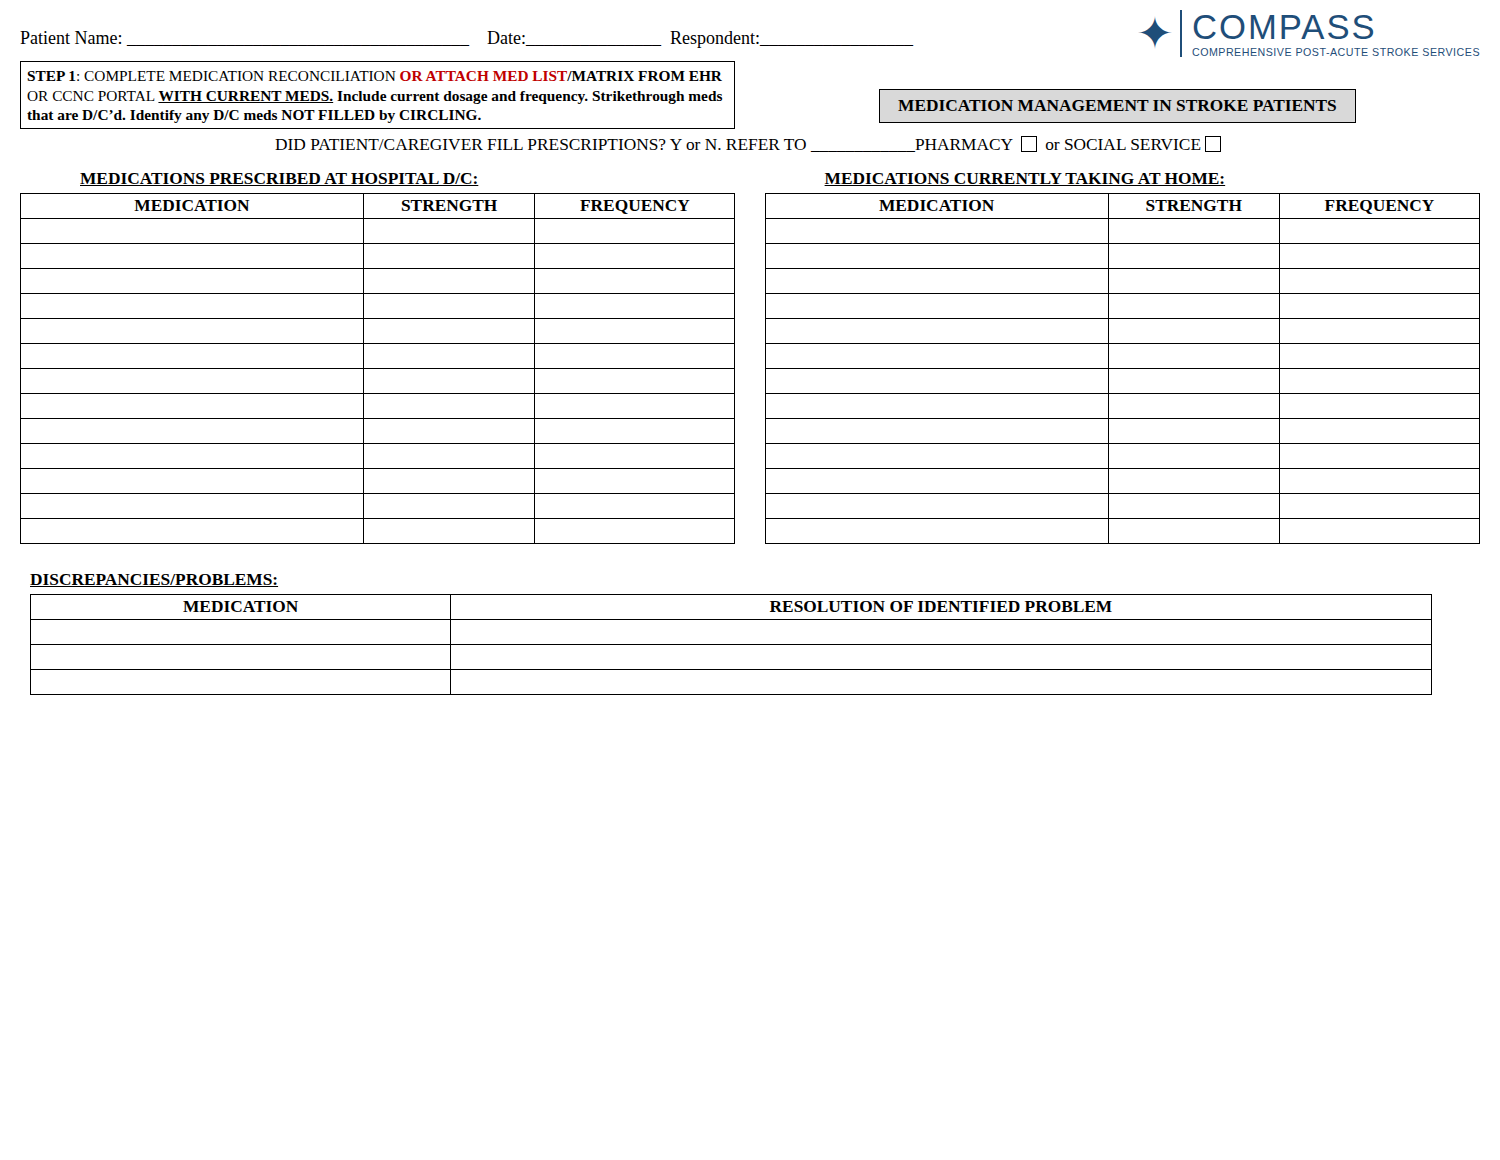Patient Name: ______________________________________ Date:_______________ Respondent:_________________
✦
COMPASS
COMPREHENSIVE POST-ACUTE STROKE SERVICES
STEP 1: COMPLETE MEDICATION RECONCILIATION OR ATTACH MED LIST/MATRIX FROM EHR OR CCNC PORTAL WITH CURRENT MEDS. Include current dosage and frequency. Strikethrough meds that are D/C’d. Identify any D/C meds NOT FILLED by CIRCLING.
MEDICATION MANAGEMENT IN STROKE PATIENTS
DID PATIENT/CAREGIVER FILL PRESCRIPTIONS? Y or N. REFER TO ____________PHARMACY or SOCIAL SERVICE
MEDICATIONS PRESCRIBED AT HOSPITAL D/C:
| MEDICATION | STRENGTH | FREQUENCY |
| --- | --- | --- |
MEDICATIONS CURRENTLY TAKING AT HOME:
| MEDICATION | STRENGTH | FREQUENCY |
| --- | --- | --- |
DISCREPANCIES/PROBLEMS:
| MEDICATION | RESOLUTION OF IDENTIFIED PROBLEM |
| --- | --- |